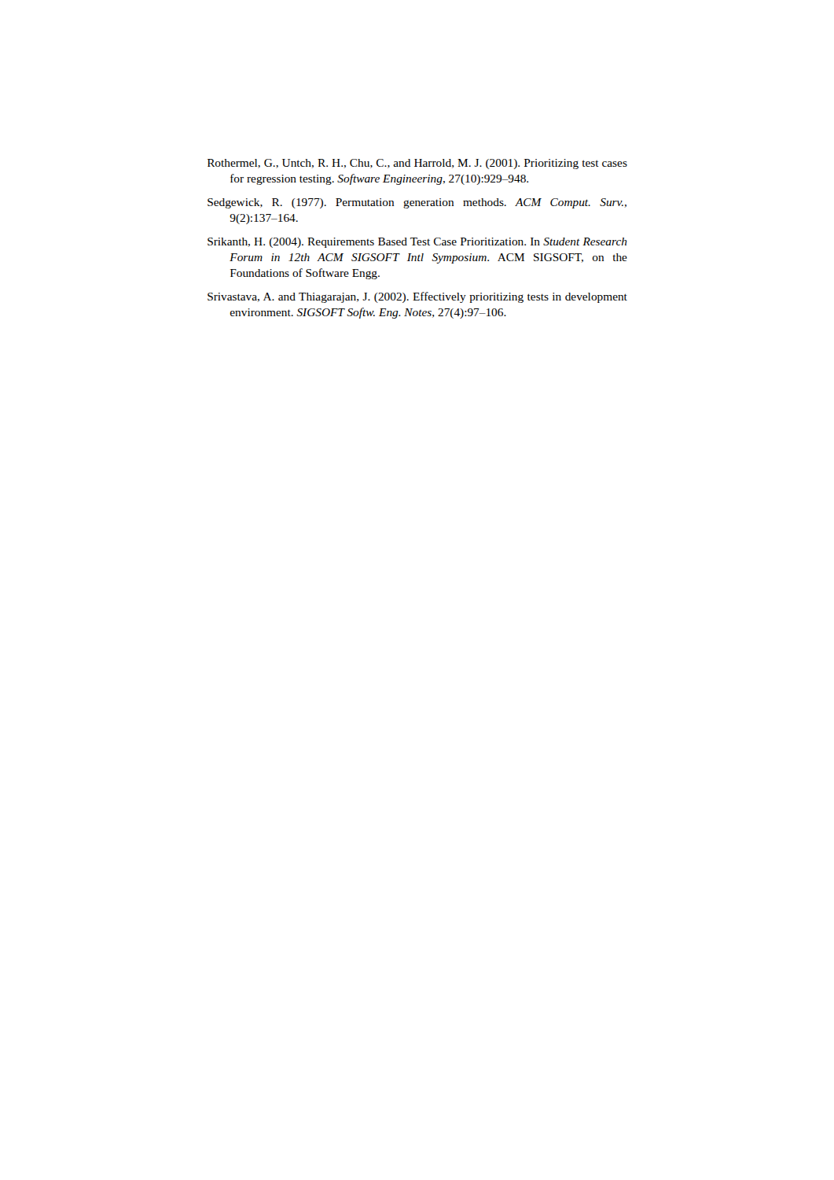Rothermel, G., Untch, R. H., Chu, C., and Harrold, M. J. (2001). Prioritizing test cases for regression testing. Software Engineering, 27(10):929–948.
Sedgewick, R. (1977). Permutation generation methods. ACM Comput. Surv., 9(2):137–164.
Srikanth, H. (2004). Requirements Based Test Case Prioritization. In Student Research Forum in 12th ACM SIGSOFT Intl Symposium. ACM SIGSOFT, on the Foundations of Software Engg.
Srivastava, A. and Thiagarajan, J. (2002). Effectively prioritizing tests in development environment. SIGSOFT Softw. Eng. Notes, 27(4):97–106.